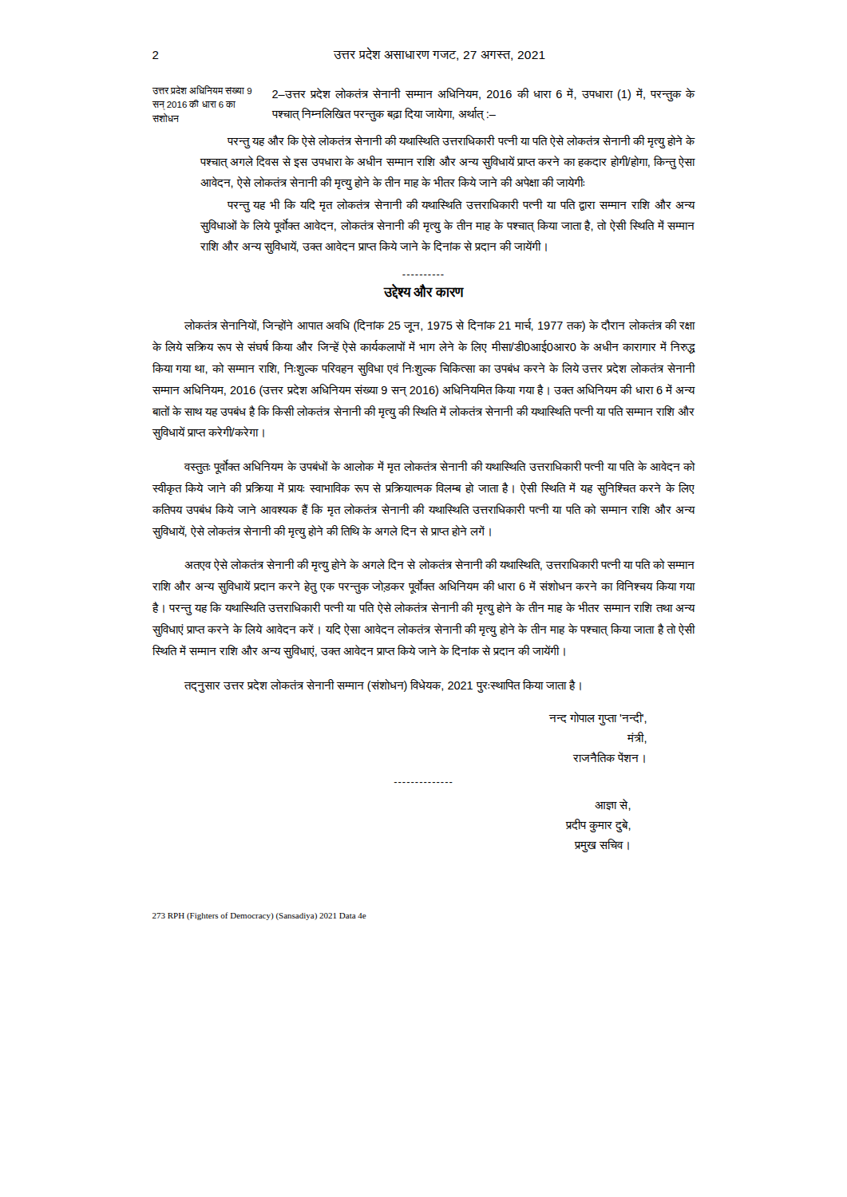2
उत्तर प्रदेश असाधारण गजट, 27 अगस्त, 2021
उत्तर प्रदेश अधिनियम संख्या 9 सन् 2016 की धारा 6 का संशोधन
2–उत्तर प्रदेश लोकतंत्र सेनानी सम्मान अधिनियम, 2016 की धारा 6 में, उपधारा (1) में, परन्तुक के पश्चात् निम्नलिखित परन्तुक बढ़ा दिया जायेगा, अर्थात् :–
परन्तु यह और कि ऐसे लोकतंत्र सेनानी की यथास्थिति उत्तराधिकारी पत्नी या पति ऐसे लोकतंत्र सेनानी की मृत्यु होने के पश्चात् अगले दिवस से इस उपधारा के अधीन सम्मान राशि और अन्य सुविधायें प्राप्त करने का हकदार होगी/होगा, किन्तु ऐसा आवेदन, ऐसे लोकतंत्र सेनानी की मृत्यु होने के तीन माह के भीतर किये जाने की अपेक्षा की जायेगीः
परन्तु यह भी कि यदि मृत लोकतंत्र सेनानी की यथास्थिति उत्तराधिकारी पत्नी या पति द्वारा सम्मान राशि और अन्य सुविधाओं के लिये पूर्वोक्त आवेदन, लोकतंत्र सेनानी की मृत्यु के तीन माह के पश्चात् किया जाता है, तो ऐसी स्थिति में सम्मान राशि और अन्य सुविधायें, उक्त आवेदन प्राप्त किये जाने के दिनांक से प्रदान की जायेंगी।
----------
उद्देश्य और कारण
लोकतंत्र सेनानियों, जिन्होंने आपात अवधि (दिनांक 25 जून, 1975 से दिनांक 21 मार्च, 1977 तक) के दौरान लोकतंत्र की रक्षा के लिये सक्रिय रूप से संघर्ष किया और जिन्हें ऐसे कार्यकलापों में भाग लेने के लिए मीसा/डी0आई0आर0 के अधीन कारागार में निरुद्ध किया गया था, को सम्मान राशि, निःशुल्क परिवहन सुविधा एवं निःशुल्क चिकित्सा का उपबंध करने के लिये उत्तर प्रदेश लोकतंत्र सेनानी सम्मान अधिनियम, 2016 (उत्तर प्रदेश अधिनियम संख्या 9 सन् 2016) अधिनियमित किया गया है। उक्त अधिनियम की धारा 6 में अन्य बातों के साथ यह उपबंध है कि किसी लोकतंत्र सेनानी की मृत्यु की स्थिति में लोकतंत्र सेनानी की यथास्थिति पत्नी या पति सम्मान राशि और सुविधायें प्राप्त करेगी/करेगा।
वस्तुतः पूर्वोक्त अधिनियम के उपबंधों के आलोक में मृत लोकतंत्र सेनानी की यथास्थिति उत्तराधिकारी पत्नी या पति के आवेदन को स्वीकृत किये जाने की प्रक्रिया में प्रायः स्वाभाविक रूप से प्रक्रियात्मक विलम्ब हो जाता है। ऐसी स्थिति में यह सुनिश्चित करने के लिए कतिपय उपबंध किये जाने आवश्यक हैं कि मृत लोकतंत्र सेनानी की यथास्थिति उत्तराधिकारी पत्नी या पति को सम्मान राशि और अन्य सुविधायें, ऐसे लोकतंत्र सेनानी की मृत्यु होने की तिथि के अगले दिन से प्राप्त होने लगें।
अतएव ऐसे लोकतंत्र सेनानी की मृत्यु होने के अगले दिन से लोकतंत्र सेनानी की यथास्थिति, उत्तराधिकारी पत्नी या पति को सम्मान राशि और अन्य सुविधायें प्रदान करने हेतु एक परन्तुक जोड़कर पूर्वोक्त अधिनियम की धारा 6 में संशोधन करने का विनिश्चय किया गया है। परन्तु यह कि यथास्थिति उत्तराधिकारी पत्नी या पति ऐसे लोकतंत्र सेनानी की मृत्यु होने के तीन माह के भीतर सम्मान राशि तथा अन्य सुविधाएं प्राप्त करने के लिये आवेदन करें। यदि ऐसा आवेदन लोकतंत्र सेनानी की मृत्यु होने के तीन माह के पश्चात् किया जाता है तो ऐसी स्थिति में सम्मान राशि और अन्य सुविधाएं, उक्त आवेदन प्राप्त किये जाने के दिनांक से प्रदान की जायेंगी।
तद्नुसार उत्तर प्रदेश लोकतंत्र सेनानी सम्मान (संशोधन) विधेयक, 2021 पुरःस्थापित किया जाता है।
नन्द गोपाल गुप्ता 'नन्दी',
मंत्री,
राजनैतिक पेंशन।
--------------
आज्ञा से,
प्रदीप कुमार दुबे,
प्रमुख सचिव।
273 RPH (Fighters of Democracy) (Sansadiya) 2021 Data 4e